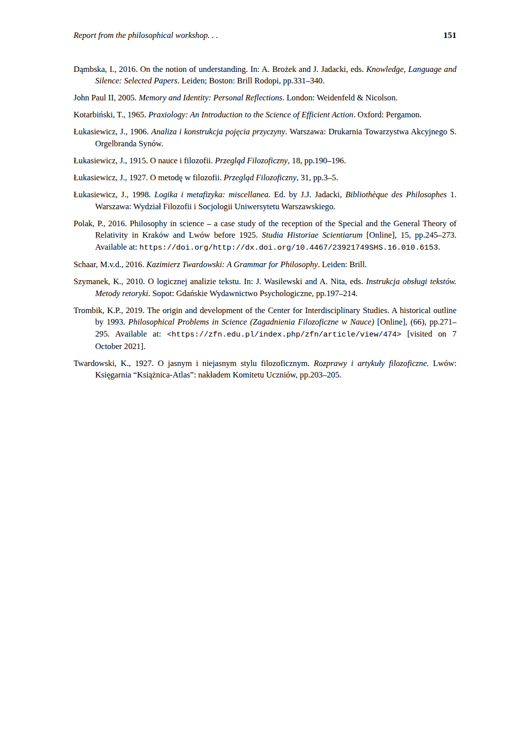Report from the philosophical workshop. . . 151
Dąmbska, I., 2016. On the notion of understanding. In: A. Brożek and J. Jadacki, eds. Knowledge, Language and Silence: Selected Papers. Leiden; Boston: Brill Rodopi, pp.331–340.
John Paul II, 2005. Memory and Identity: Personal Reflections. London: Weidenfeld & Nicolson.
Kotarbiński, T., 1965. Praxiology: An Introduction to the Science of Efficient Action. Oxford: Pergamon.
Łukasiewicz, J., 1906. Analiza i konstrukcja pojęcia przyczyny. Warszawa: Drukarnia Towarzystwa Akcyjnego S. Orgelbranda Synów.
Łukasiewicz, J., 1915. O nauce i filozofii. Przegląd Filozoficzny, 18, pp.190–196.
Łukasiewicz, J., 1927. O metodę w filozofii. Przegląd Filozoficzny, 31, pp.3–5.
Łukasiewicz, J., 1998. Logika i metafizyka: miscellanea. Ed. by J.J. Jadacki, Bibliothèque des Philosophes 1. Warszawa: Wydział Filozofii i Socjologii Uniwersytetu Warszawskiego.
Polak, P., 2016. Philosophy in science – a case study of the reception of the Special and the General Theory of Relativity in Kraków and Lwów before 1925. Studia Historiae Scientiarum [Online], 15, pp.245–273. Available at: https://doi.org/http://dx.doi.org/10.4467/23921749SHS.16.010.6153.
Schaar, M.v.d., 2016. Kazimierz Twardowski: A Grammar for Philosophy. Leiden: Brill.
Szymanek, K., 2010. O logicznej analizie tekstu. In: J. Wasilewski and A. Nita, eds. Instrukcja obsługi tekstów. Metody retoryki. Sopot: Gdańskie Wydawnictwo Psychologiczne, pp.197–214.
Trombik, K.P., 2019. The origin and development of the Center for Interdisciplinary Studies. A historical outline by 1993. Philosophical Problems in Science (Zagadnienia Filozoficzne w Nauce) [Online], (66), pp.271–295. Available at: <https://zfn.edu.pl/index.php/zfn/article/view/474> [visited on 7 October 2021].
Twardowski, K., 1927. O jasnym i niejasnym stylu filozoficznym. Rozprawy i artykuły filozoficzne. Lwów: Księgarnia “Książnica-Atlas”: nakładem Komitetu Uczniów, pp.203–205.